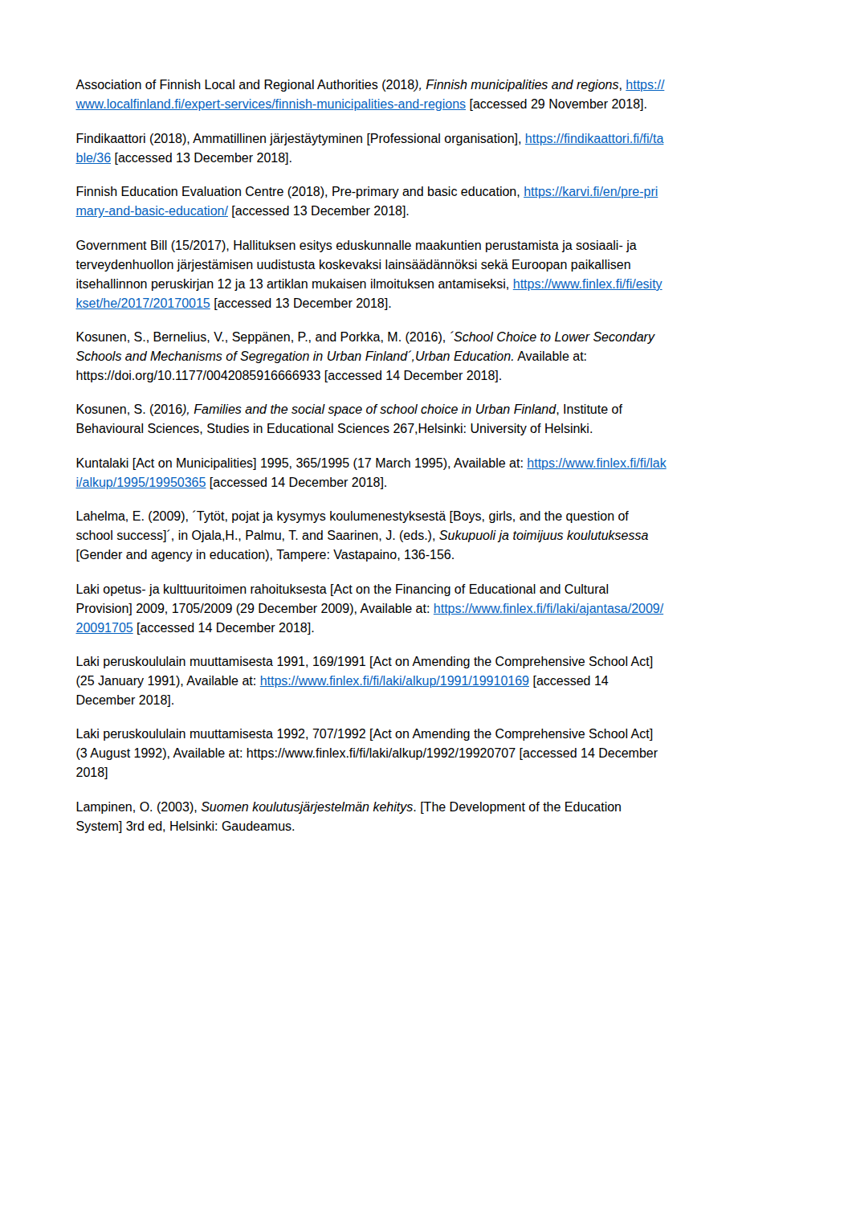Association of Finnish Local and Regional Authorities (2018), Finnish municipalities and regions, https://www.localfinland.fi/expert-services/finnish-municipalities-and-regions [accessed 29 November 2018].
Findikaattori (2018), Ammatillinen järjestäytyminen [Professional organisation], https://findikaattori.fi/fi/table/36 [accessed 13 December 2018].
Finnish Education Evaluation Centre (2018), Pre-primary and basic education, https://karvi.fi/en/pre-primary-and-basic-education/ [accessed 13 December 2018].
Government Bill (15/2017), Hallituksen esitys eduskunnalle maakuntien perustamista ja sosiaali- ja terveydenhuollon järjestämisen uudistusta koskevaksi lainsäädännöksi sekä Euroopan paikallisen itsehallinnon peruskirjan 12 ja 13 artiklan mukaisen ilmoituksen antamiseksi, https://www.finlex.fi/fi/esitykset/he/2017/20170015 [accessed 13 December 2018].
Kosunen, S., Bernelius, V., Seppänen, P., and Porkka, M. (2016), ´School Choice to Lower Secondary Schools and Mechanisms of Segregation in Urban Finland´,Urban Education. Available at: https://doi.org/10.1177/0042085916666933 [accessed 14 December 2018].
Kosunen, S. (2016), Families and the social space of school choice in Urban Finland, Institute of Behavioural Sciences, Studies in Educational Sciences 267,Helsinki: University of Helsinki.
Kuntalaki [Act on Municipalities] 1995, 365/1995 (17 March 1995), Available at: https://www.finlex.fi/fi/laki/alkup/1995/19950365 [accessed 14 December 2018].
Lahelma, E. (2009), ´Tytöt, pojat ja kysymys koulumenestyksestä [Boys, girls, and the question of school success]´, in Ojala,H., Palmu, T. and Saarinen, J. (eds.), Sukupuoli ja toimijuus koulutuksessa [Gender and agency in education), Tampere: Vastapaino, 136-156.
Laki opetus- ja kulttuuritoimen rahoituksesta [Act on the Financing of Educational and Cultural Provision] 2009, 1705/2009 (29 December 2009), Available at: https://www.finlex.fi/fi/laki/ajantasa/2009/20091705 [accessed 14 December 2018].
Laki peruskoululain muuttamisesta 1991, 169/1991 [Act on Amending the Comprehensive School Act] (25 January 1991), Available at: https://www.finlex.fi/fi/laki/alkup/1991/19910169 [accessed 14 December 2018].
Laki peruskoululain muuttamisesta 1992, 707/1992 [Act on Amending the Comprehensive School Act] (3 August 1992), Available at: https://www.finlex.fi/fi/laki/alkup/1992/19920707 [accessed 14 December 2018]
Lampinen, O. (2003), Suomen koulutusjärjestelmän kehitys. [The Development of the Education System] 3rd ed, Helsinki: Gaudeamus.